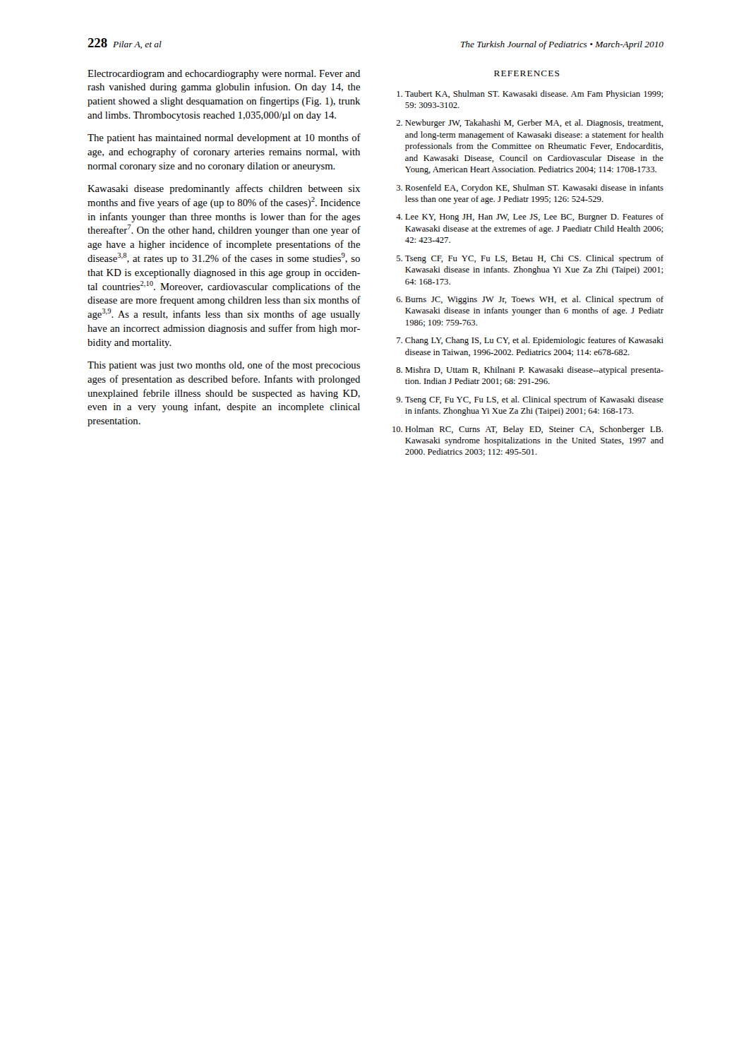228 Pilar A, et al
The Turkish Journal of Pediatrics • March-April 2010
Electrocardiogram and echocardiography were normal. Fever and rash vanished during gamma globulin infusion. On day 14, the patient showed a slight desquamation on fingertips (Fig. 1), trunk and limbs. Thrombocytosis reached 1,035,000/µl on day 14.
The patient has maintained normal development at 10 months of age, and echography of coronary arteries remains normal, with normal coronary size and no coronary dilation or aneurysm.
Kawasaki disease predominantly affects children between six months and five years of age (up to 80% of the cases)2. Incidence in infants younger than three months is lower than for the ages thereafter7. On the other hand, children younger than one year of age have a higher incidence of incomplete presentations of the disease3,8, at rates up to 31.2% of the cases in some studies9, so that KD is exceptionally diagnosed in this age group in occidental countries2,10. Moreover, cardiovascular complications of the disease are more frequent among children less than six months of age3,9. As a result, infants less than six months of age usually have an incorrect admission diagnosis and suffer from high morbidity and mortality.
This patient was just two months old, one of the most precocious ages of presentation as described before. Infants with prolonged unexplained febrile illness should be suspected as having KD, even in a very young infant, despite an incomplete clinical presentation.
References
Taubert KA, Shulman ST. Kawasaki disease. Am Fam Physician 1999; 59: 3093-3102.
Newburger JW, Takahashi M, Gerber MA, et al. Diagnosis, treatment, and long-term management of Kawasaki disease: a statement for health professionals from the Committee on Rheumatic Fever, Endocarditis, and Kawasaki Disease, Council on Cardiovascular Disease in the Young, American Heart Association. Pediatrics 2004; 114: 1708-1733.
Rosenfeld EA, Corydon KE, Shulman ST. Kawasaki disease in infants less than one year of age. J Pediatr 1995; 126: 524-529.
Lee KY, Hong JH, Han JW, Lee JS, Lee BC, Burgner D. Features of Kawasaki disease at the extremes of age. J Paediatr Child Health 2006; 42: 423-427.
Tseng CF, Fu YC, Fu LS, Betau H, Chi CS. Clinical spectrum of Kawasaki disease in infants. Zhonghua Yi Xue Za Zhi (Taipei) 2001; 64: 168-173.
Burns JC, Wiggins JW Jr, Toews WH, et al. Clinical spectrum of Kawasaki disease in infants younger than 6 months of age. J Pediatr 1986; 109: 759-763.
Chang LY, Chang IS, Lu CY, et al. Epidemiologic features of Kawasaki disease in Taiwan, 1996-2002. Pediatrics 2004; 114: e678-682.
Mishra D, Uttam R, Khilnani P. Kawasaki disease--atypical presentation. Indian J Pediatr 2001; 68: 291-296.
Tseng CF, Fu YC, Fu LS, et al. Clinical spectrum of Kawasaki disease in infants. Zhonghua Yi Xue Za Zhi (Taipei) 2001; 64: 168-173.
Holman RC, Curns AT, Belay ED, Steiner CA, Schonberger LB. Kawasaki syndrome hospitalizations in the United States, 1997 and 2000. Pediatrics 2003; 112: 495-501.